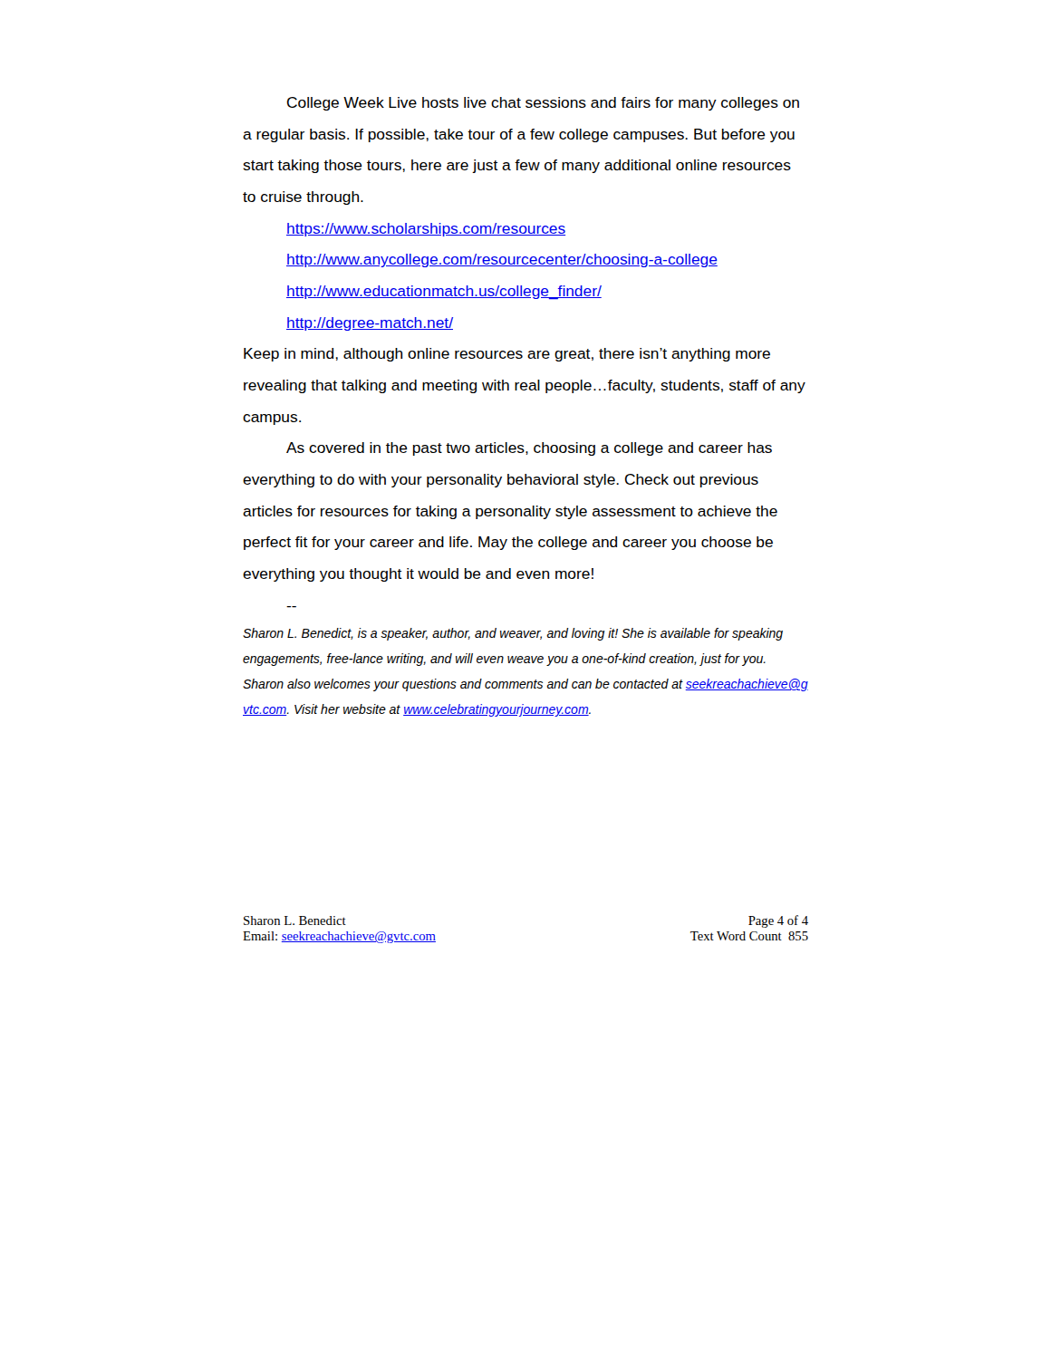College Week Live hosts live chat sessions and fairs for many colleges on a regular basis. If possible, take tour of a few college campuses. But before you start taking those tours, here are just a few of many additional online resources to cruise through.
https://www.scholarships.com/resources
http://www.anycollege.com/resourcecenter/choosing-a-college
http://www.educationmatch.us/college_finder/
http://degree-match.net/
Keep in mind, although online resources are great, there isn’t anything more revealing that talking and meeting with real people…faculty, students, staff of any campus.
As covered in the past two articles, choosing a college and career has everything to do with your personality behavioral style. Check out previous articles for resources for taking a personality style assessment to achieve the perfect fit for your career and life. May the college and career you choose be everything you thought it would be and even more!
--
Sharon L. Benedict, is a speaker, author, and weaver, and loving it! She is available for speaking engagements, free-lance writing, and will even weave you a one-of-kind creation, just for you. Sharon also welcomes your questions and comments and can be contacted at seekreachachieve@gvtc.com. Visit her website at www.celebratingyourjourney.com.
Sharon L. Benedict
Email: seekreachachieve@gvtc.com
Page 4 of 4
Text Word Count 855